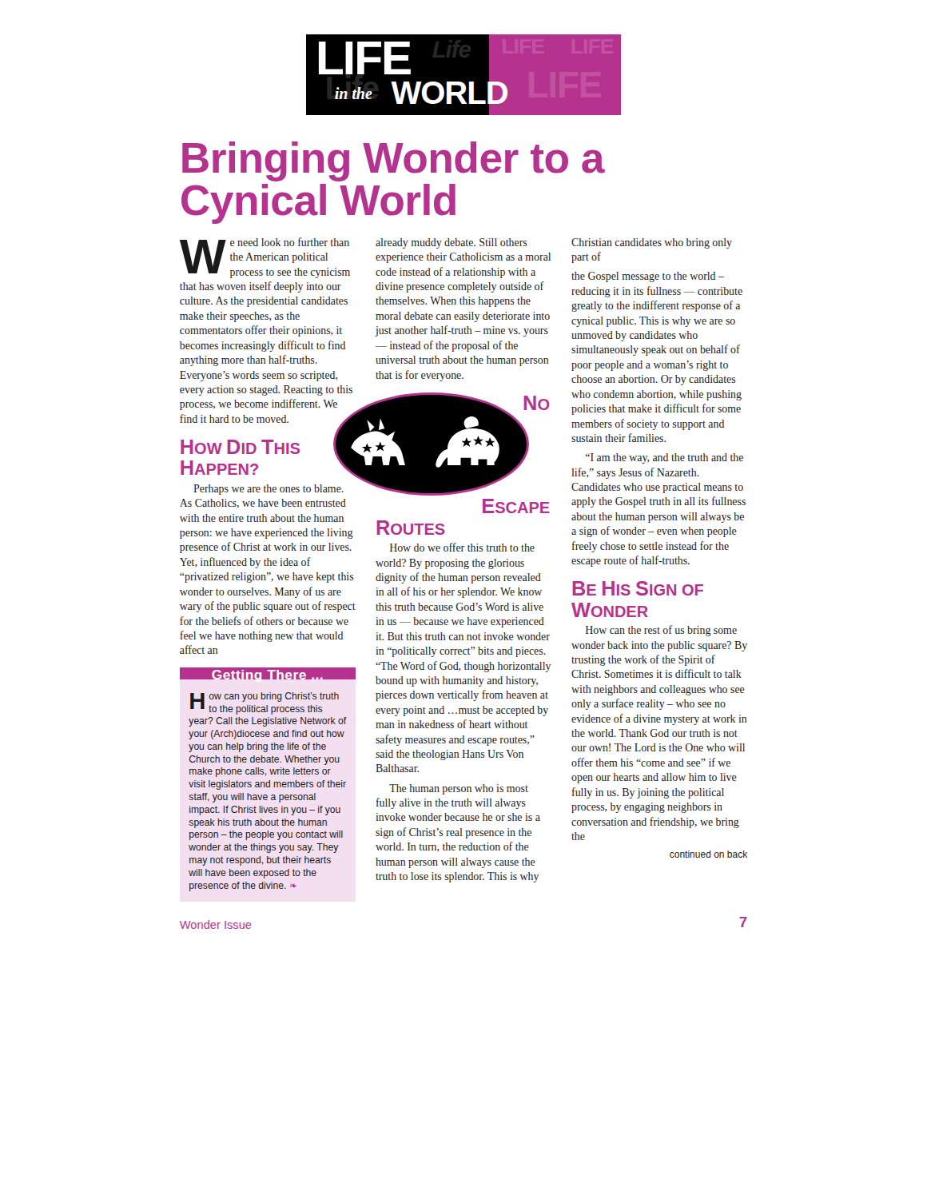Life Life LIFE LIFE LIFE LIFE in the WORLD
Bringing Wonder to a Cynical World
We need look no further than the American political process to see the cynicism that has woven itself deeply into our culture. As the presidential candidates make their speeches, as the commentators offer their opinions, it becomes increasingly difficult to find anything more than half-truths. Everyone’s words seem so scripted, every action so staged. Reacting to this process, we become indifferent. We find it hard to be moved.
How Did This Happen?
Perhaps we are the ones to blame. As Catholics, we have been entrusted with the entire truth about the human person: we have experienced the living presence of Christ at work in our lives. Yet, influenced by the idea of “privatized religion”, we have kept this wonder to ourselves. Many of us are wary of the public square out of respect for the beliefs of others or because we feel we have nothing new that would affect an
Getting There ...
How can you bring Christ’s truth to the political process this year? Call the Legislative Network of your (Arch)diocese and find out how you can help bring the life of the Church to the debate. Whether you make phone calls, write letters or visit legislators and members of their staff, you will have a personal impact. If Christ lives in you – if you speak his truth about the human person – the people you contact will wonder at the things you say. They may not respond, but their hearts will have been exposed to the presence of the divine. ❧
already muddy debate. Still others experience their Catholicism as a moral code instead of a relationship with a divine presence completely outside of themselves. When this happens the moral debate can easily deteriorate into just another half-truth – mine vs. yours — instead of the proposal of the universal truth about the human person that is for everyone.
No Escape Routes
How do we offer this truth to the world? By proposing the glorious dignity of the human person revealed in all of his or her splendor. We know this truth because God’s Word is alive in us — because we have experienced it. But this truth can not invoke wonder in “politically correct” bits and pieces. “The Word of God, though horizontally bound up with humanity and history, pierces down vertically from heaven at every point and …must be accepted by man in nakedness of heart without safety measures and escape routes,” said the theologian Hans Urs Von Balthasar.
The human person who is most fully alive in the truth will always invoke wonder because he or she is a sign of Christ’s real presence in the world. In turn, the reduction of the human person will always cause the truth to lose its splendor. This is why Christian candidates who bring only part of
the Gospel message to the world – reducing it in its fullness — contribute greatly to the indifferent response of a cynical public. This is why we are so unmoved by candidates who simultaneously speak out on behalf of poor people and a woman’s right to choose an abortion. Or by candidates who condemn abortion, while pushing policies that make it difficult for some members of society to support and sustain their families.
“I am the way, and the truth and the life,” says Jesus of Nazareth. Candidates who use practical means to apply the Gospel truth in all its fullness about the human person will always be a sign of wonder – even when people freely chose to settle instead for the escape route of half-truths.
Be His Sign of Wonder
How can the rest of us bring some wonder back into the public square? By trusting the work of the Spirit of Christ. Sometimes it is difficult to talk with neighbors and colleagues who see only a surface reality – who see no evidence of a divine mystery at work in the world. Thank God our truth is not our own! The Lord is the One who will offer them his “come and see” if we open our hearts and allow him to live fully in us. By joining the political process, by engaging neighbors in conversation and friendship, we bring the
continued on back
Wonder Issue
7